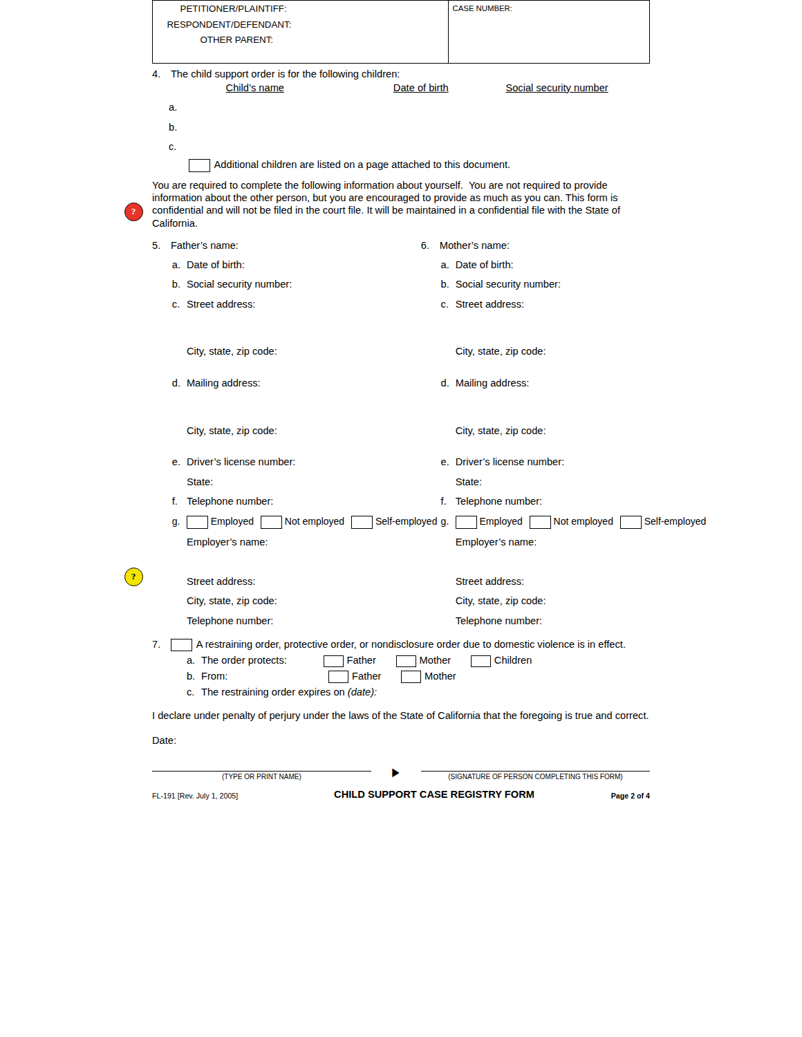?
?
| PETITIONER/PLAINTIFF: RESPONDENT/DEFENDANT: OTHER PARENT: | CASE NUMBER: |
4.
The child support order is for the following children:
Child’s name
Date of birth
Social security number
a.
b.
c.
Additional children are listed on a page attached to this document.
You are required to complete the following information about yourself. You are not required to provide information about the other person, but you are encouraged to provide as much as you can. This form is confidential and will not be filed in the court file. It will be maintained in a confidential file with the State of California.
5. Father’s name:
a. Date of birth:
b. Social security number:
c. Street address:
City, state, zip code:
d. Mailing address:
City, state, zip code:
e. Driver’s license number:
State:
f. Telephone number:
g. Employed Not employed Self-employed
Employer’s name:
Street address:
City, state, zip code:
Telephone number:
6. Mother’s name:
a. Date of birth:
b. Social security number:
c. Street address:
City, state, zip code:
d. Mailing address:
City, state, zip code:
e. Driver’s license number:
State:
f. Telephone number:
g. Employed Not employed Self-employed
Employer’s name:
Street address:
City, state, zip code:
Telephone number:
7.
A restraining order, protective order, or nondisclosure order due to domestic violence is in effect.
a. The order protects: Father Mother Children
b. From: Father Mother
c. The restraining order expires on (date):
I declare under penalty of perjury under the laws of the State of California that the foregoing is true and correct.
Date:
(TYPE OR PRINT NAME)
►
(SIGNATURE OF PERSON COMPLETING THIS FORM)
FL-191 [Rev. July 1, 2005]
CHILD SUPPORT CASE REGISTRY FORM
Page 2 of 4